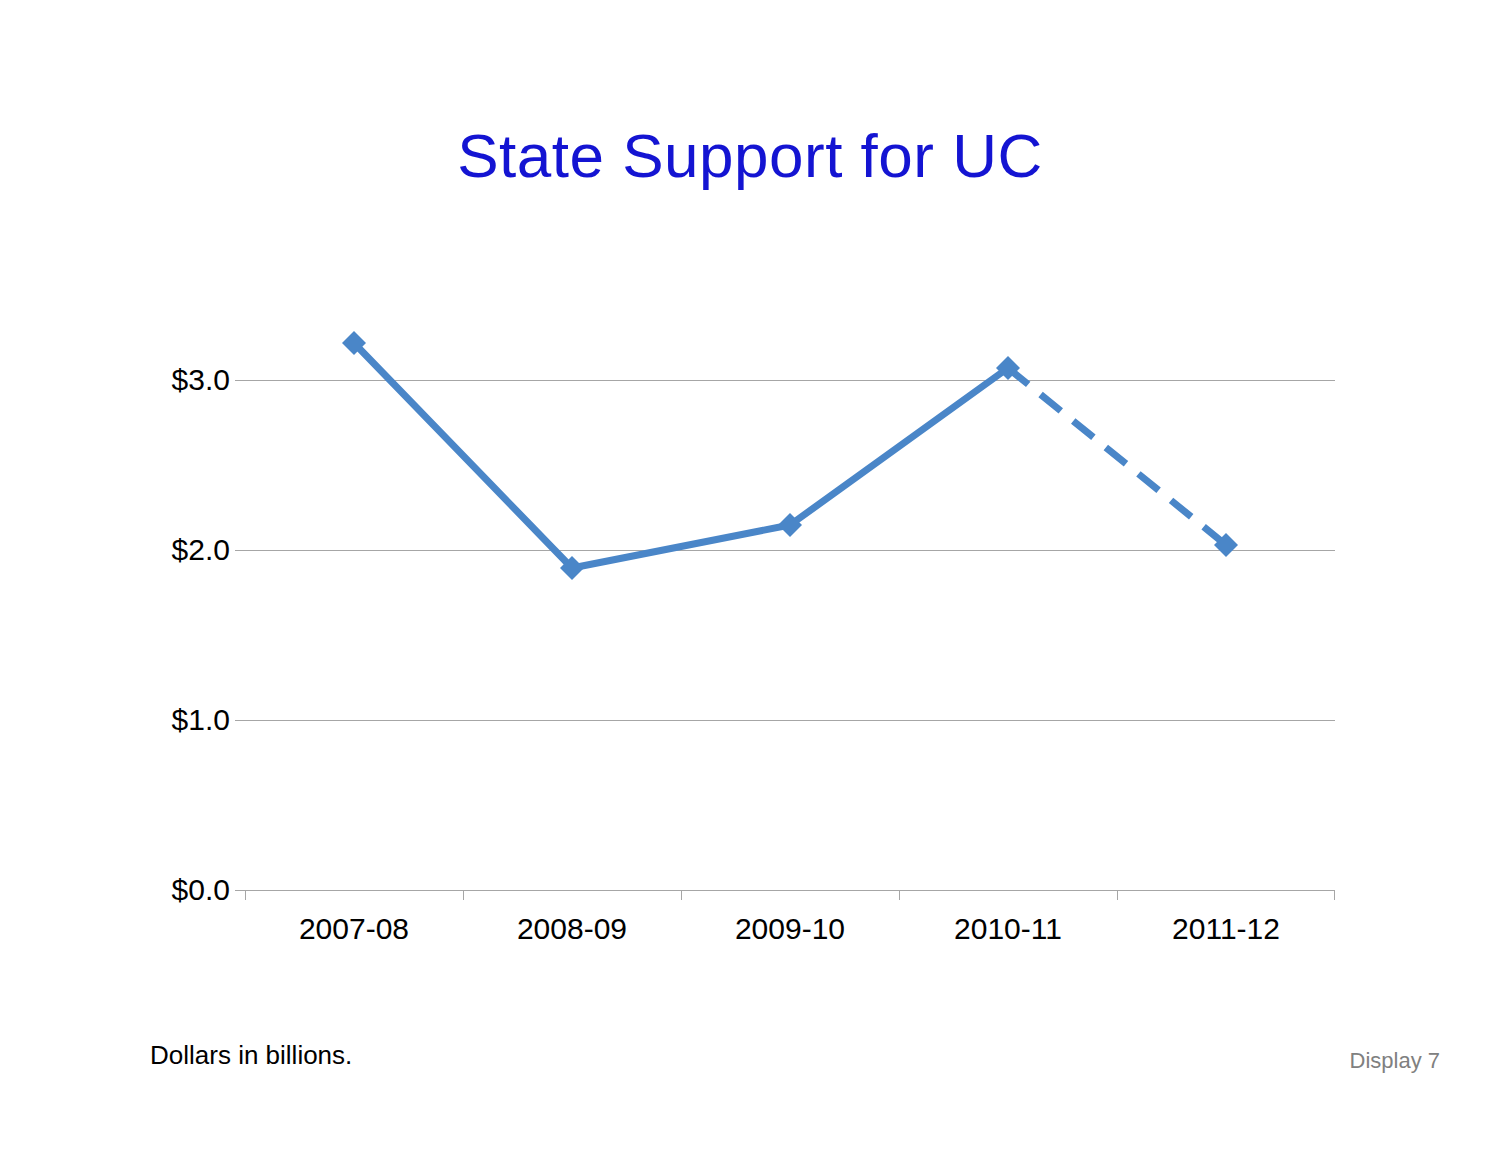State Support for UC
$3.0
$2.0
$1.0
$0.0
2007-08
2008-09
2009-10
2010-11
2011-12
Dollars in billions.
Display 7